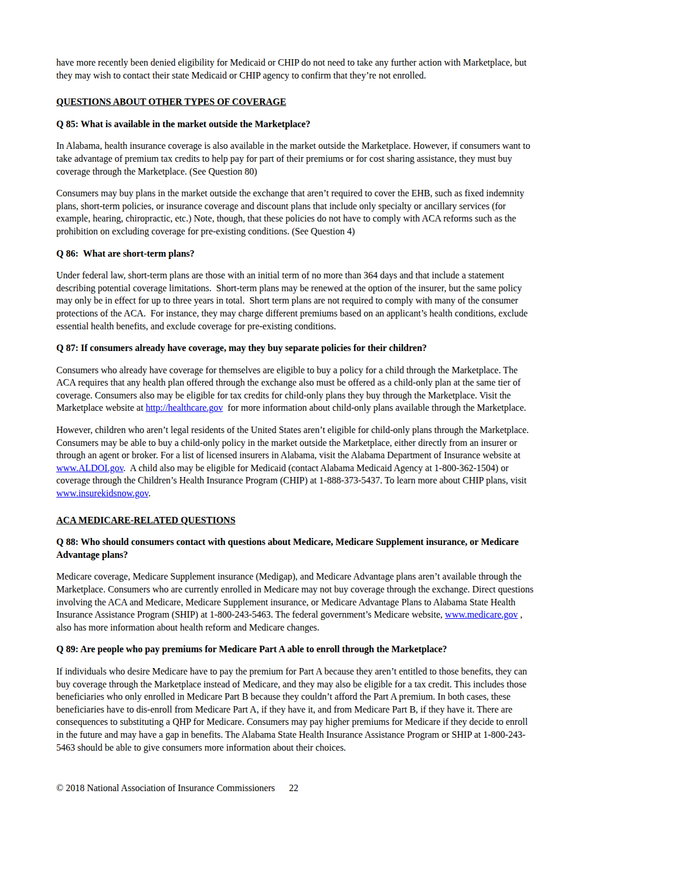have more recently been denied eligibility for Medicaid or CHIP do not need to take any further action with Marketplace, but they may wish to contact their state Medicaid or CHIP agency to confirm that they’re not enrolled.
QUESTIONS ABOUT OTHER TYPES OF COVERAGE
Q 85: What is available in the market outside the Marketplace?
In Alabama, health insurance coverage is also available in the market outside the Marketplace. However, if consumers want to take advantage of premium tax credits to help pay for part of their premiums or for cost sharing assistance, they must buy coverage through the Marketplace. (See Question 80)
Consumers may buy plans in the market outside the exchange that aren’t required to cover the EHB, such as fixed indemnity plans, short-term policies, or insurance coverage and discount plans that include only specialty or ancillary services (for example, hearing, chiropractic, etc.) Note, though, that these policies do not have to comply with ACA reforms such as the prohibition on excluding coverage for pre-existing conditions. (See Question 4)
Q 86: What are short-term plans?
Under federal law, short-term plans are those with an initial term of no more than 364 days and that include a statement describing potential coverage limitations. Short-term plans may be renewed at the option of the insurer, but the same policy may only be in effect for up to three years in total. Short term plans are not required to comply with many of the consumer protections of the ACA. For instance, they may charge different premiums based on an applicant’s health conditions, exclude essential health benefits, and exclude coverage for pre-existing conditions.
Q 87: If consumers already have coverage, may they buy separate policies for their children?
Consumers who already have coverage for themselves are eligible to buy a policy for a child through the Marketplace. The ACA requires that any health plan offered through the exchange also must be offered as a child-only plan at the same tier of coverage. Consumers also may be eligible for tax credits for child-only plans they buy through the Marketplace. Visit the Marketplace website at http://healthcare.gov for more information about child-only plans available through the Marketplace.
However, children who aren’t legal residents of the United States aren’t eligible for child-only plans through the Marketplace. Consumers may be able to buy a child-only policy in the market outside the Marketplace, either directly from an insurer or through an agent or broker. For a list of licensed insurers in Alabama, visit the Alabama Department of Insurance website at www.ALDOI.gov. A child also may be eligible for Medicaid (contact Alabama Medicaid Agency at 1-800-362-1504) or coverage through the Children’s Health Insurance Program (CHIP) at 1-888-373-5437. To learn more about CHIP plans, visit www.insurekidsnow.gov.
ACA MEDICARE-RELATED QUESTIONS
Q 88: Who should consumers contact with questions about Medicare, Medicare Supplement insurance, or Medicare Advantage plans?
Medicare coverage, Medicare Supplement insurance (Medigap), and Medicare Advantage plans aren’t available through the Marketplace. Consumers who are currently enrolled in Medicare may not buy coverage through the exchange. Direct questions involving the ACA and Medicare, Medicare Supplement insurance, or Medicare Advantage Plans to Alabama State Health Insurance Assistance Program (SHIP) at 1-800-243-5463. The federal government’s Medicare website, www.medicare.gov , also has more information about health reform and Medicare changes.
Q 89: Are people who pay premiums for Medicare Part A able to enroll through the Marketplace?
If individuals who desire Medicare have to pay the premium for Part A because they aren’t entitled to those benefits, they can buy coverage through the Marketplace instead of Medicare, and they may also be eligible for a tax credit. This includes those beneficiaries who only enrolled in Medicare Part B because they couldn’t afford the Part A premium. In both cases, these beneficiaries have to dis-enroll from Medicare Part A, if they have it, and from Medicare Part B, if they have it. There are consequences to substituting a QHP for Medicare. Consumers may pay higher premiums for Medicare if they decide to enroll in the future and may have a gap in benefits. The Alabama State Health Insurance Assistance Program or SHIP at 1-800-243-5463 should be able to give consumers more information about their choices.
© 2018 National Association of Insurance Commissioners22